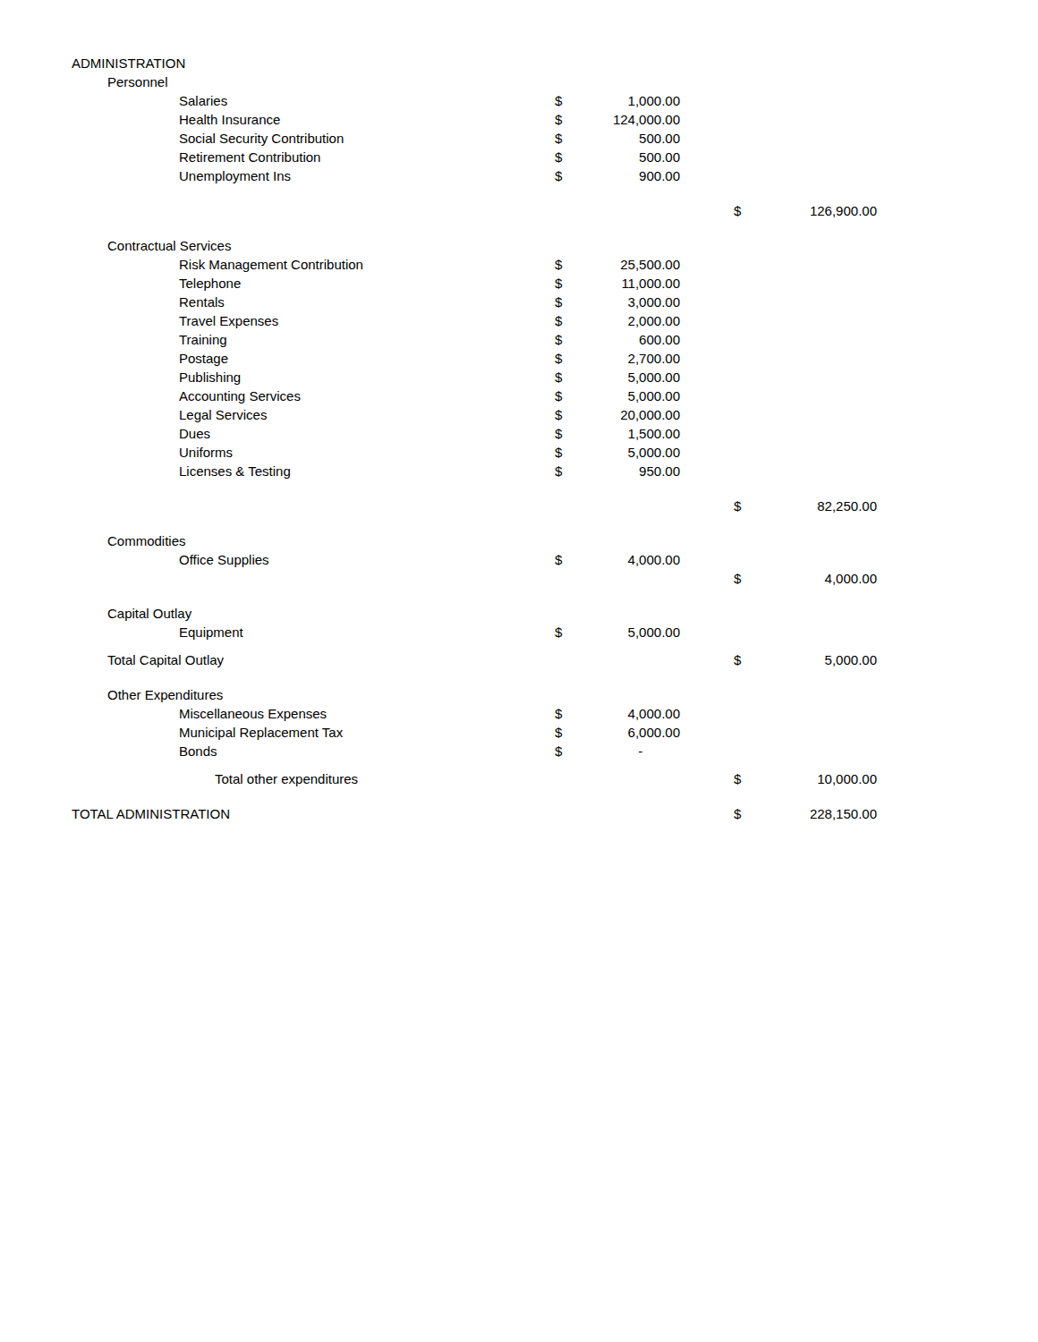| ADMINISTRATION |
| Personnel |
| Salaries | $ | 1,000.00 | | |
| Health Insurance | $ | 124,000.00 | | |
| Social Security Contribution | $ | 500.00 | | |
| Retirement Contribution | $ | 500.00 | | |
| Unemployment Ins | $ | 900.00 | | |
| | | | $ | 126,900.00 |
| Contractual Services |
| Risk Management Contribution | $ | 25,500.00 | | |
| Telephone | $ | 11,000.00 | | |
| Rentals | $ | 3,000.00 | | |
| Travel Expenses | $ | 2,000.00 | | |
| Training | $ | 600.00 | | |
| Postage | $ | 2,700.00 | | |
| Publishing | $ | 5,000.00 | | |
| Accounting Services | $ | 5,000.00 | | |
| Legal Services | $ | 20,000.00 | | |
| Dues | $ | 1,500.00 | | |
| Uniforms | $ | 5,000.00 | | |
| Licenses & Testing | $ | 950.00 | | |
| | | | $ | 82,250.00 |
| Commodities |
| Office Supplies | $ | 4,000.00 | | |
| | | | $ | 4,000.00 |
| Capital Outlay |
| Equipment | $ | 5,000.00 | | |
| Total Capital Outlay | | | $ | 5,000.00 |
| Other Expenditures |
| Miscellaneous Expenses | $ | 4,000.00 | | |
| Municipal Replacement Tax | $ | 6,000.00 | | |
| Bonds | $ | - | | |
| Total other expenditures | | | $ | 10,000.00 |
| TOTAL ADMINISTRATION | | | $ | 228,150.00 |